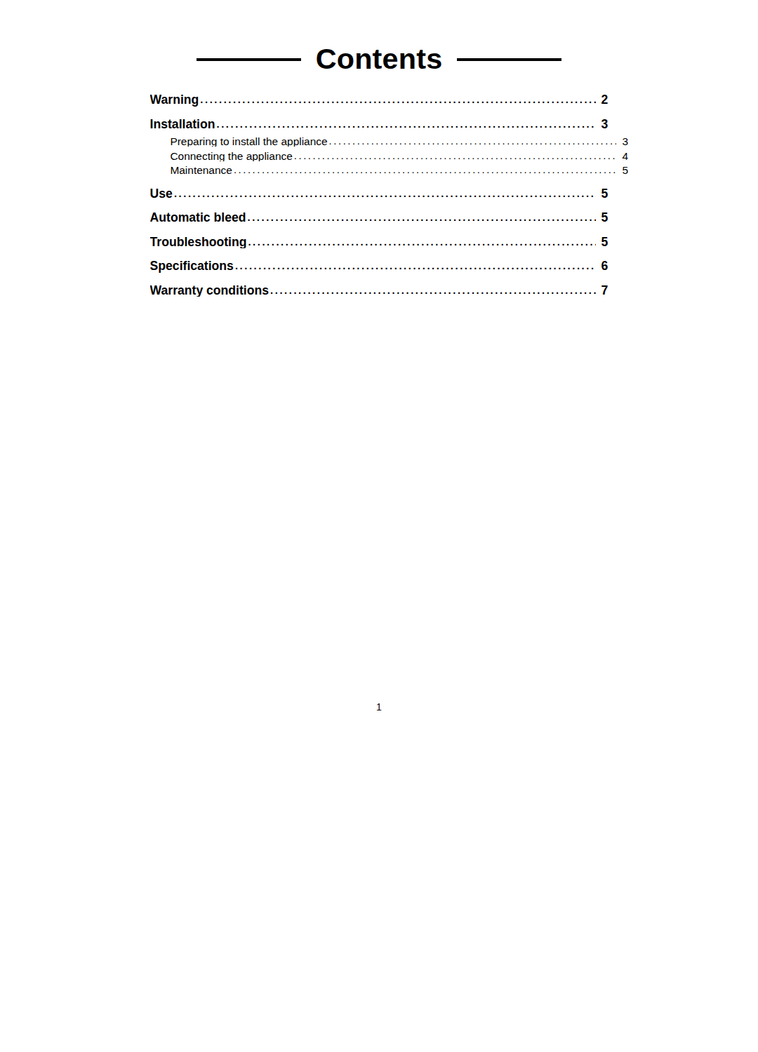Contents
Warning ........................................................................................... 2
Installation ........................................................................................... 3
Preparing to install the appliance ........................................................................................... 3
Connecting the appliance ........................................................................................... 4
Maintenance ........................................................................................... 5
Use ........................................................................................... 5
Automatic bleed ........................................................................................... 5
Troubleshooting ........................................................................................... 5
Specifications ........................................................................................... 6
Warranty conditions ........................................................................................... 7
1